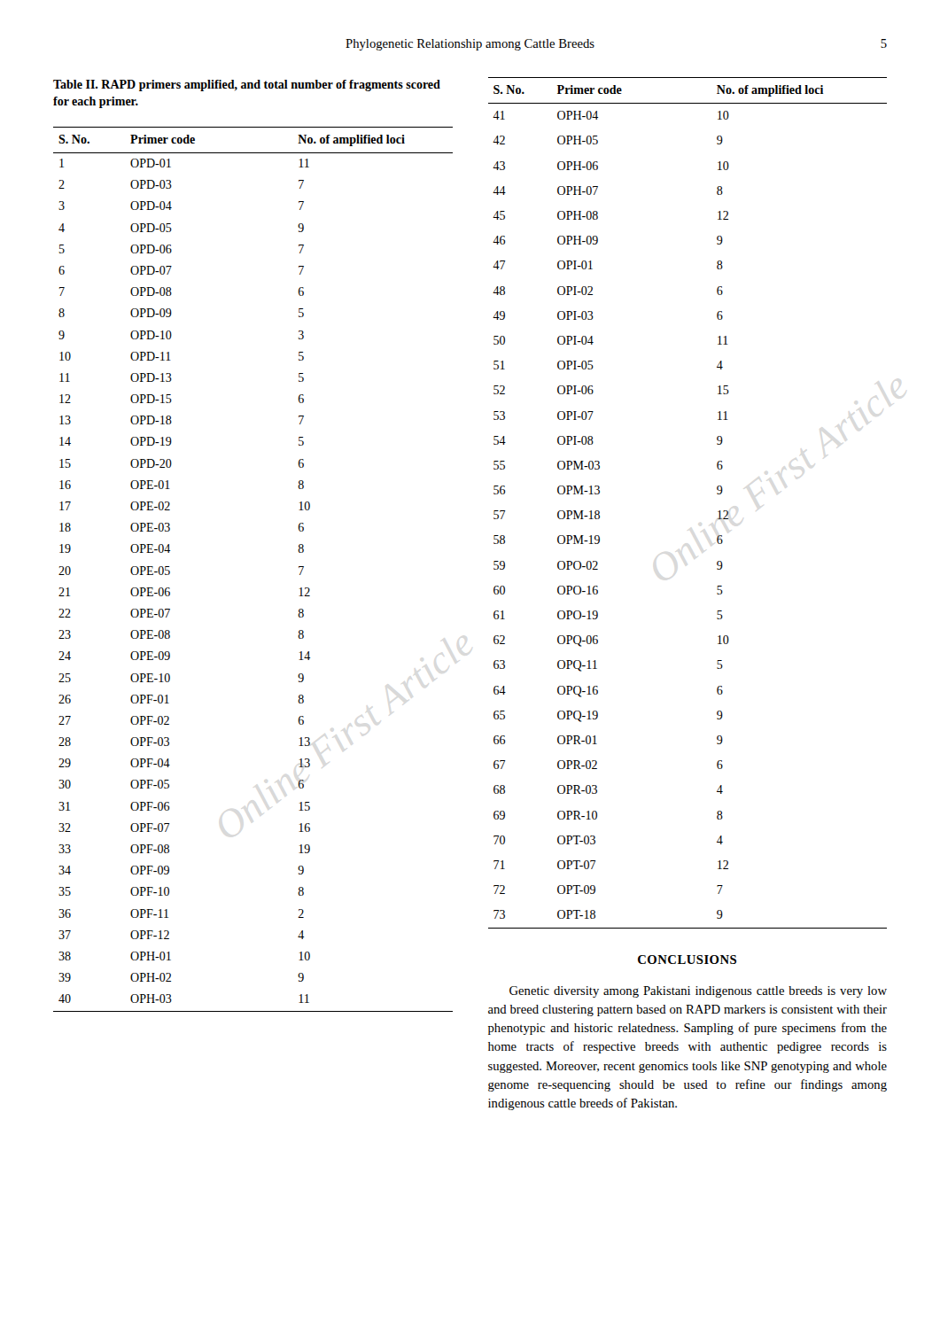Phylogenetic Relationship among Cattle Breeds 5
Online First Article
Online First Article
Table II. RAPD primers amplified, and total number of fragments scored for each primer.
| S. No. | Primer code | No. of amplified loci |
| --- | --- | --- |
| 1 | OPD-01 | 11 |
| 2 | OPD-03 | 7 |
| 3 | OPD-04 | 7 |
| 4 | OPD-05 | 9 |
| 5 | OPD-06 | 7 |
| 6 | OPD-07 | 7 |
| 7 | OPD-08 | 6 |
| 8 | OPD-09 | 5 |
| 9 | OPD-10 | 3 |
| 10 | OPD-11 | 5 |
| 11 | OPD-13 | 5 |
| 12 | OPD-15 | 6 |
| 13 | OPD-18 | 7 |
| 14 | OPD-19 | 5 |
| 15 | OPD-20 | 6 |
| 16 | OPE-01 | 8 |
| 17 | OPE-02 | 10 |
| 18 | OPE-03 | 6 |
| 19 | OPE-04 | 8 |
| 20 | OPE-05 | 7 |
| 21 | OPE-06 | 12 |
| 22 | OPE-07 | 8 |
| 23 | OPE-08 | 8 |
| 24 | OPE-09 | 14 |
| 25 | OPE-10 | 9 |
| 26 | OPF-01 | 8 |
| 27 | OPF-02 | 6 |
| 28 | OPF-03 | 13 |
| 29 | OPF-04 | 13 |
| 30 | OPF-05 | 6 |
| 31 | OPF-06 | 15 |
| 32 | OPF-07 | 16 |
| 33 | OPF-08 | 19 |
| 34 | OPF-09 | 9 |
| 35 | OPF-10 | 8 |
| 36 | OPF-11 | 2 |
| 37 | OPF-12 | 4 |
| 38 | OPH-01 | 10 |
| 39 | OPH-02 | 9 |
| 40 | OPH-03 | 11 |
| S. No. | Primer code | No. of amplified loci |
| --- | --- | --- |
| 41 | OPH-04 | 10 |
| 42 | OPH-05 | 9 |
| 43 | OPH-06 | 10 |
| 44 | OPH-07 | 8 |
| 45 | OPH-08 | 12 |
| 46 | OPH-09 | 9 |
| 47 | OPI-01 | 8 |
| 48 | OPI-02 | 6 |
| 49 | OPI-03 | 6 |
| 50 | OPI-04 | 11 |
| 51 | OPI-05 | 4 |
| 52 | OPI-06 | 15 |
| 53 | OPI-07 | 11 |
| 54 | OPI-08 | 9 |
| 55 | OPM-03 | 6 |
| 56 | OPM-13 | 9 |
| 57 | OPM-18 | 12 |
| 58 | OPM-19 | 6 |
| 59 | OPO-02 | 9 |
| 60 | OPO-16 | 5 |
| 61 | OPO-19 | 5 |
| 62 | OPQ-06 | 10 |
| 63 | OPQ-11 | 5 |
| 64 | OPQ-16 | 6 |
| 65 | OPQ-19 | 9 |
| 66 | OPR-01 | 9 |
| 67 | OPR-02 | 6 |
| 68 | OPR-03 | 4 |
| 69 | OPR-10 | 8 |
| 70 | OPT-03 | 4 |
| 71 | OPT-07 | 12 |
| 72 | OPT-09 | 7 |
| 73 | OPT-18 | 9 |
CONCLUSIONS
Genetic diversity among Pakistani indigenous cattle breeds is very low and breed clustering pattern based on RAPD markers is consistent with their phenotypic and historic relatedness. Sampling of pure specimens from the home tracts of respective breeds with authentic pedigree records is suggested. Moreover, recent genomics tools like SNP genotyping and whole genome re-sequencing should be used to refine our findings among indigenous cattle breeds of Pakistan.